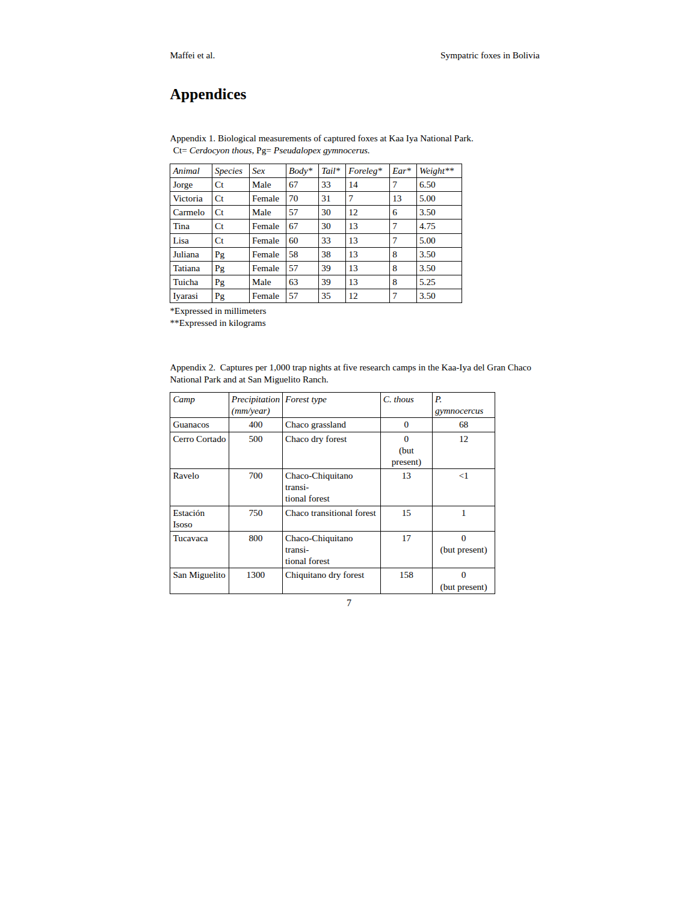Maffei et al. Sympatric foxes in Bolivia
Appendices
Appendix 1. Biological measurements of captured foxes at Kaa Iya National Park. Ct= Cerdocyon thous, Pg= Pseudalopex gymnocerus.
| Animal | Species | Sex | Body* | Tail* | Foreleg* | Ear* | Weight** |
| --- | --- | --- | --- | --- | --- | --- | --- |
| Jorge | Ct | Male | 67 | 33 | 14 | 7 | 6.50 |
| Victoria | Ct | Female | 70 | 31 | 7 | 13 | 5.00 |
| Carmelo | Ct | Male | 57 | 30 | 12 | 6 | 3.50 |
| Tina | Ct | Female | 67 | 30 | 13 | 7 | 4.75 |
| Lisa | Ct | Female | 60 | 33 | 13 | 7 | 5.00 |
| Juliana | Pg | Female | 58 | 38 | 13 | 8 | 3.50 |
| Tatiana | Pg | Female | 57 | 39 | 13 | 8 | 3.50 |
| Tuicha | Pg | Male | 63 | 39 | 13 | 8 | 5.25 |
| Iyarasi | Pg | Female | 57 | 35 | 12 | 7 | 3.50 |
*Expressed in millimeters
**Expressed in kilograms
Appendix 2. Captures per 1,000 trap nights at five research camps in the Kaa-Iya del Gran Chaco National Park and at San Miguelito Ranch.
| Camp | Precipitation (mm/year) | Forest type | C. thous | P. gymnocercus |
| --- | --- | --- | --- | --- |
| Guanacos | 400 | Chaco grassland | 0 | 68 |
| Cerro Cortado | 500 | Chaco dry forest | 0 (but present) | 12 |
| Ravelo | 700 | Chaco-Chiquitano transi- tional forest | 13 | <1 |
| Estación Isoso | 750 | Chaco transitional forest | 15 | 1 |
| Tucavaca | 800 | Chaco-Chiquitano transi- tional forest | 17 | 0 (but present) |
| San Miguelito | 1300 | Chiquitano dry forest | 158 | 0 (but present) |
7